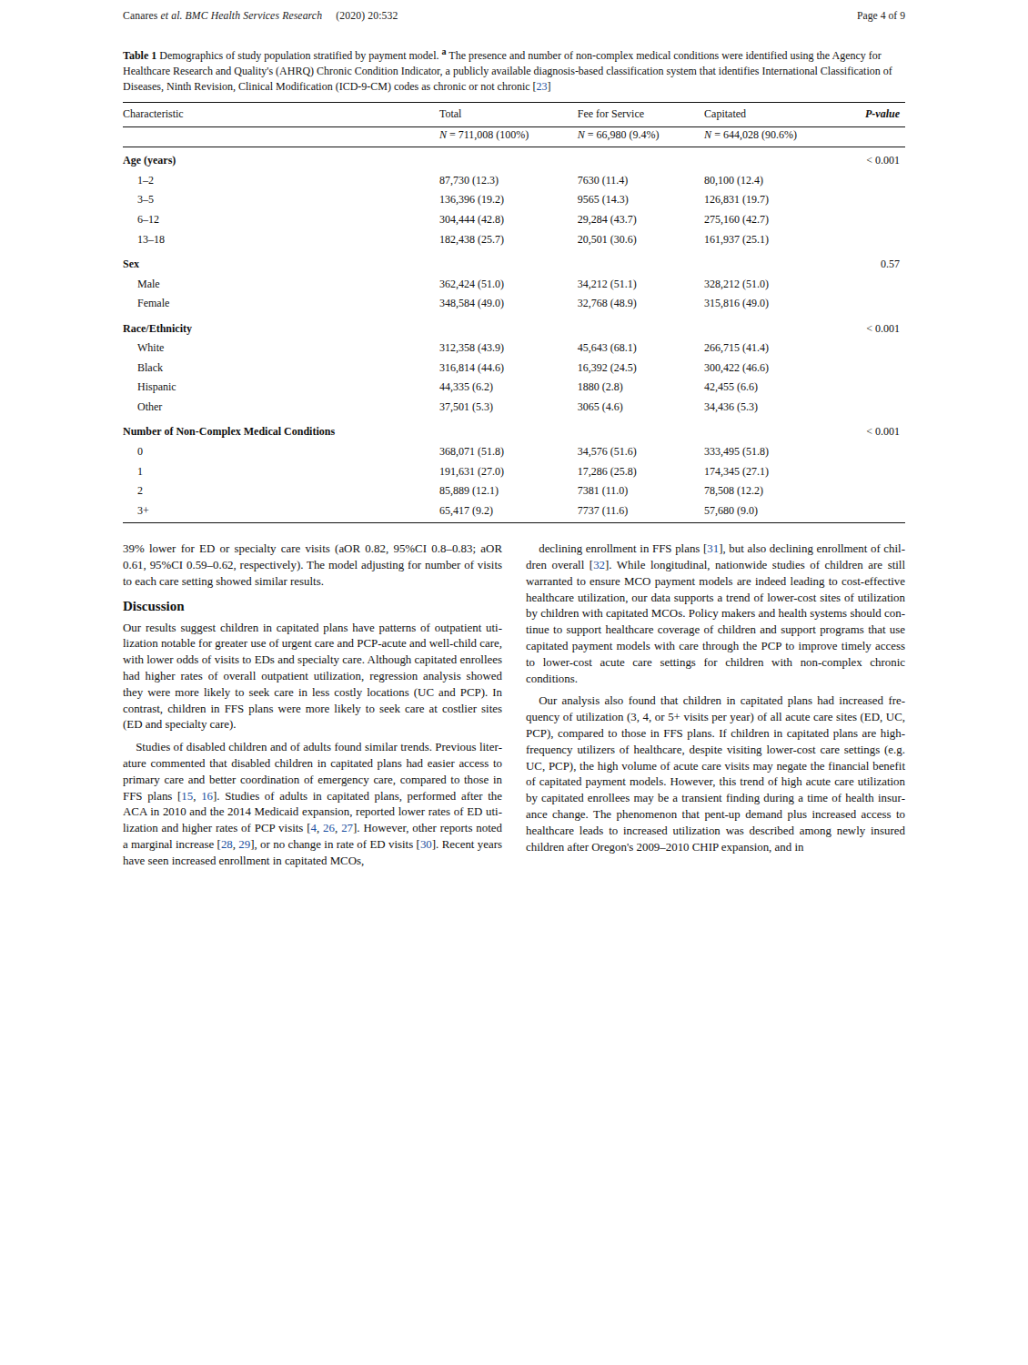Canares et al. BMC Health Services Research (2020) 20:532
Page 4 of 9
Table 1 Demographics of study population stratified by payment model. a The presence and number of non-complex medical conditions were identified using the Agency for Healthcare Research and Quality's (AHRQ) Chronic Condition Indicator, a publicly available diagnosis-based classification system that identifies International Classification of Diseases, Ninth Revision, Clinical Modification (ICD-9-CM) codes as chronic or not chronic [23]
| Characteristic | Total | Fee for Service | Capitated | P-value |
| --- | --- | --- | --- | --- |
| | N = 711,008 (100%) | N = 66,980 (9.4%) | N = 644,028 (90.6%) | |
| Age (years) | | | | < 0.001 |
| 1–2 | 87,730 (12.3) | 7630 (11.4) | 80,100 (12.4) | |
| 3–5 | 136,396 (19.2) | 9565 (14.3) | 126,831 (19.7) | |
| 6–12 | 304,444 (42.8) | 29,284 (43.7) | 275,160 (42.7) | |
| 13–18 | 182,438 (25.7) | 20,501 (30.6) | 161,937 (25.1) | |
| Sex | | | | 0.57 |
| Male | 362,424 (51.0) | 34,212 (51.1) | 328,212 (51.0) | |
| Female | 348,584 (49.0) | 32,768 (48.9) | 315,816 (49.0) | |
| Race/Ethnicity | | | | < 0.001 |
| White | 312,358 (43.9) | 45,643 (68.1) | 266,715 (41.4) | |
| Black | 316,814 (44.6) | 16,392 (24.5) | 300,422 (46.6) | |
| Hispanic | 44,335 (6.2) | 1880 (2.8) | 42,455 (6.6) | |
| Other | 37,501 (5.3) | 3065 (4.6) | 34,436 (5.3) | |
| Number of Non-Complex Medical Conditions | | | | < 0.001 |
| 0 | 368,071 (51.8) | 34,576 (51.6) | 333,495 (51.8) | |
| 1 | 191,631 (27.0) | 17,286 (25.8) | 174,345 (27.1) | |
| 2 | 85,889 (12.1) | 7381 (11.0) | 78,508 (12.2) | |
| 3+ | 65,417 (9.2) | 7737 (11.6) | 57,680 (9.0) | |
39% lower for ED or specialty care visits (aOR 0.82, 95%CI 0.8–0.83; aOR 0.61, 95%CI 0.59–0.62, respectively). The model adjusting for number of visits to each care setting showed similar results.
Discussion
Our results suggest children in capitated plans have patterns of outpatient utilization notable for greater use of urgent care and PCP-acute and well-child care, with lower odds of visits to EDs and specialty care. Although capitated enrollees had higher rates of overall outpatient utilization, regression analysis showed they were more likely to seek care in less costly locations (UC and PCP). In contrast, children in FFS plans were more likely to seek care at costlier sites (ED and specialty care).
Studies of disabled children and of adults found similar trends. Previous literature commented that disabled children in capitated plans had easier access to primary care and better coordination of emergency care, compared to those in FFS plans [15, 16]. Studies of adults in capitated plans, performed after the ACA in 2010 and the 2014 Medicaid expansion, reported lower rates of ED utilization and higher rates of PCP visits [4, 26, 27]. However, other reports noted a marginal increase [28, 29], or no change in rate of ED visits [30]. Recent years have seen increased enrollment in capitated MCOs,
declining enrollment in FFS plans [31], but also declining enrollment of children overall [32]. While longitudinal, nationwide studies of children are still warranted to ensure MCO payment models are indeed leading to cost-effective healthcare utilization, our data supports a trend of lower-cost sites of utilization by children with capitated MCOs. Policy makers and health systems should continue to support healthcare coverage of children and support programs that use capitated payment models with care through the PCP to improve timely access to lower-cost acute care settings for children with non-complex chronic conditions.
Our analysis also found that children in capitated plans had increased frequency of utilization (3, 4, or 5+ visits per year) of all acute care sites (ED, UC, PCP), compared to those in FFS plans. If children in capitated plans are high-frequency utilizers of healthcare, despite visiting lower-cost care settings (e.g. UC, PCP), the high volume of acute care visits may negate the financial benefit of capitated payment models. However, this trend of high acute care utilization by capitated enrollees may be a transient finding during a time of health insurance change. The phenomenon that pent-up demand plus increased access to healthcare leads to increased utilization was described among newly insured children after Oregon's 2009–2010 CHIP expansion, and in